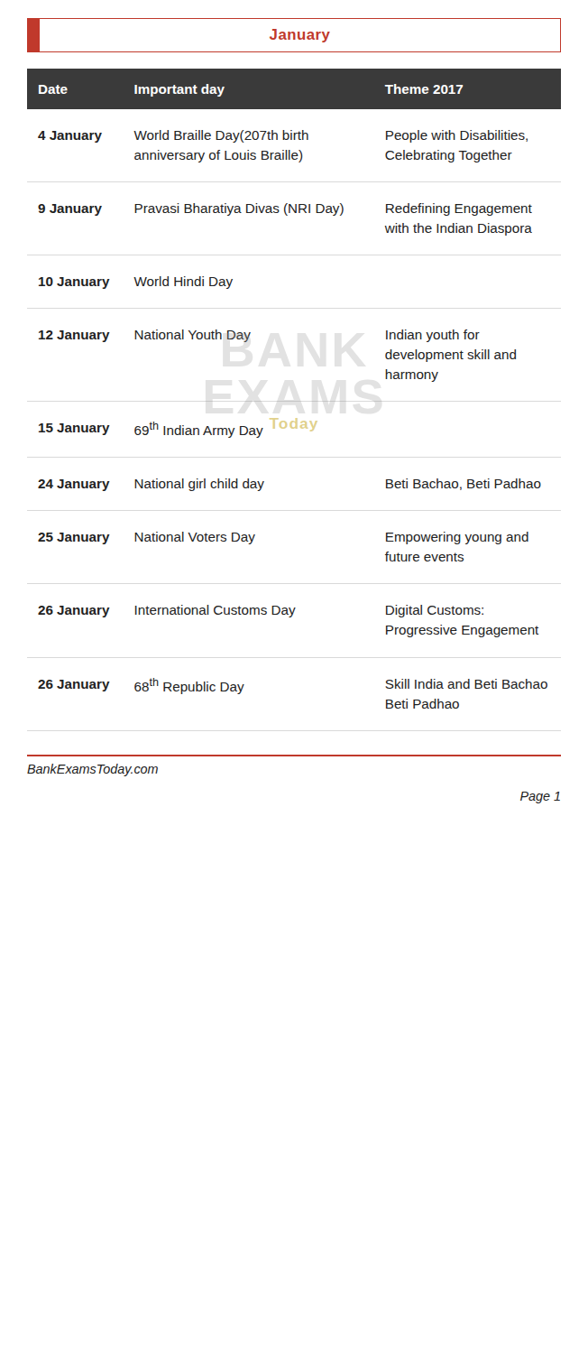January
BANK
EXAMSToday
| Date | Important day | Theme 2017 |
| --- | --- | --- |
| 4 January | World Braille Day(207th birth anniversary of Louis Braille) | People with Disabilities, Celebrating Together |
| 9 January | Pravasi Bharatiya Divas (NRI Day) | Redefining Engagement with the Indian Diaspora |
| 10 January | World Hindi Day | |
| 12 January | National Youth Day | Indian youth for development skill and harmony |
| 15 January | 69 th Indian Army Day | |
| 24 January | National girl child day | Beti Bachao, Beti Padhao |
| 25 January | National Voters Day | Empowering young and future events |
| 26 January | International Customs Day | Digital Customs: Progressive Engagement |
| 26 January | 68 th Republic Day | Skill India and Beti Bachao Beti Padhao |
BankExamsToday.com
Page 1